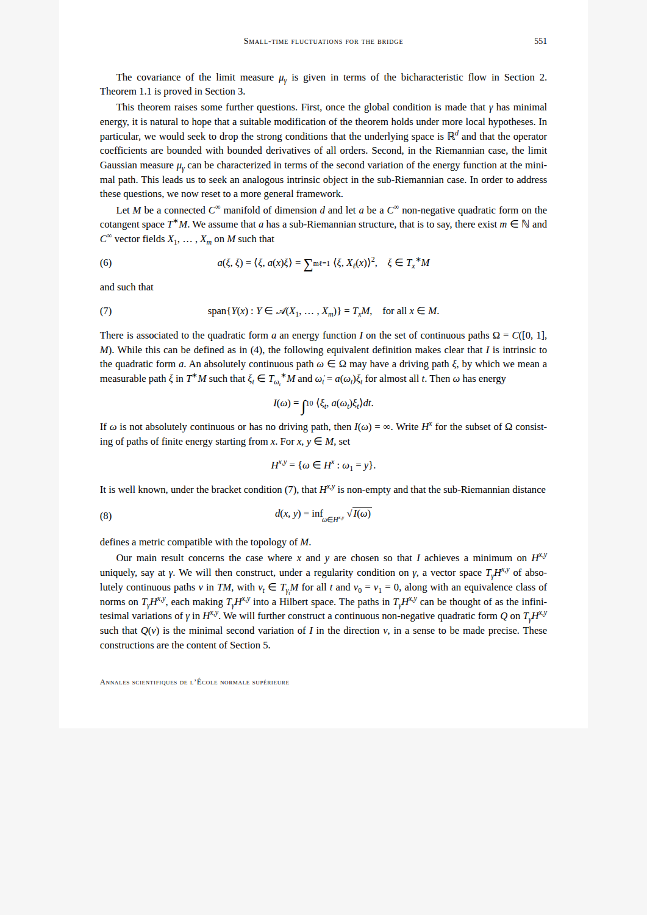Small-time fluctuations for the bridge 551
The covariance of the limit measure μγ is given in terms of the bicharacteristic flow in Section 2. Theorem 1.1 is proved in Section 3.
This theorem raises some further questions. First, once the global condition is made that γ has minimal energy, it is natural to hope that a suitable modification of the theorem holds under more local hypotheses. In particular, we would seek to drop the strong conditions that the underlying space is ℝd and that the operator coefficients are bounded with bounded derivatives of all orders. Second, in the Riemannian case, the limit Gaussian measure μγ can be characterized in terms of the second variation of the energy function at the minimal path. This leads us to seek an analogous intrinsic object in the sub-Riemannian case. In order to address these questions, we now reset to a more general framework.
Let M be a connected C∞ manifold of dimension d and let a be a C∞ non-negative quadratic form on the cotangent space T∗M. We assume that a has a sub-Riemannian structure, that is to say, there exist m ∈ ℕ and C∞ vector fields X1, … , Xm on M such that
(6) a(ξ, ξ) = ⟨ξ, a(x)ξ⟩ = ∑mℓ=1 ⟨ξ, Xℓ(x)⟩2, ξ ∈ Tx∗M
and such that
(7) span{Y(x) : Y ∈ 𝒜(X1, … , Xm)} = TxM, for all x ∈ M.
There is associated to the quadratic form a an energy function I on the set of continuous paths Ω = C([0, 1], M). While this can be defined as in (4), the following equivalent definition makes clear that I is intrinsic to the quadratic form a. An absolutely continuous path ω ∈ Ω may have a driving path ξ, by which we mean a measurable path ξ in T∗M such that ξt ∈ Tωt∗M and ω̇t = a(ωt)ξt for almost all t. Then ω has energy
I(ω) = ∫10 ⟨ξt, a(ωt)ξt⟩dt.
If ω is not absolutely continuous or has no driving path, then I(ω) = ∞. Write Hx for the subset of Ω consisting of paths of finite energy starting from x. For x, y ∈ M, set
Hx,y = {ω ∈ Hx : ω1 = y}.
It is well known, under the bracket condition (7), that Hx,y is non-empty and that the sub-Riemannian distance
(8) d(x, y) = inf ω∈Hx,y √I(ω)
defines a metric compatible with the topology of M.
Our main result concerns the case where x and y are chosen so that I achieves a minimum on Hx,y uniquely, say at γ. We will then construct, under a regularity condition on γ, a vector space TγHx,y of absolutely continuous paths v in TM, with vt ∈ TγtM for all t and v0 = v1 = 0, along with an equivalence class of norms on TγHx,y, each making TγHx,y into a Hilbert space. The paths in TγHx,y can be thought of as the infinitesimal variations of γ in Hx,y. We will further construct a continuous non-negative quadratic form Q on TγHx,y such that Q(v) is the minimal second variation of I in the direction v, in a sense to be made precise. These constructions are the content of Section 5.
Annales scientifiques de l’École normale supérieure